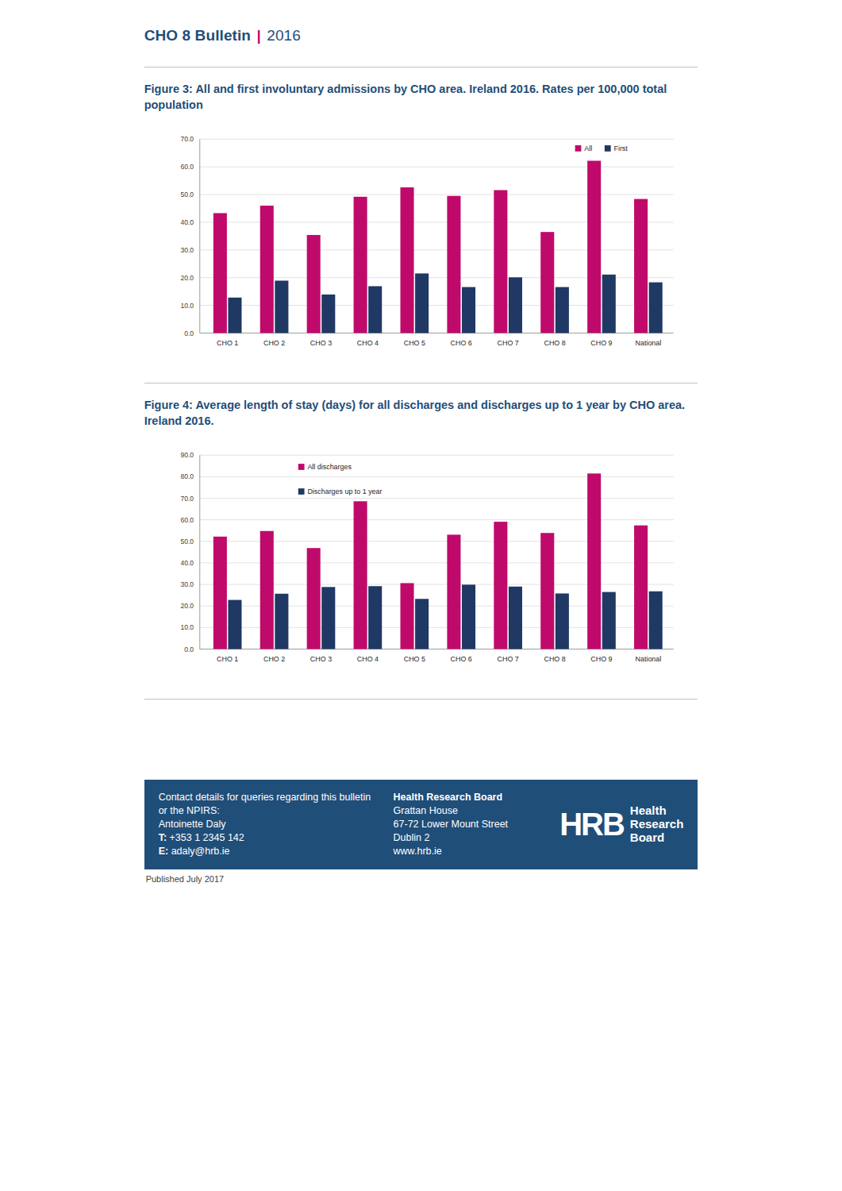CHO 8 Bulletin | 2016
Figure 3: All and first involuntary admissions by CHO area. Ireland 2016. Rates per 100,000 total population
70.0 60.0 50.0 40.0 30.0 20.0 10.0 0.0 All First CHO 1 CHO 2 CHO 3 CHO 4 CHO 5 CHO 6 CHO 7 CHO 8 CHO 9 National
Figure 4: Average length of stay (days) for all discharges and discharges up to 1 year by CHO area. Ireland 2016.
90.0 80.0 70.0 60.0 50.0 40.0 30.0 20.0 10.0 0.0 All discharges Discharges up to 1 year CHO 1 CHO 2 CHO 3 CHO 4 CHO 5 CHO 6 CHO 7 CHO 8 CHO 9 National
Contact details for queries regarding this bulletin or the NPIRS:
Antoinette Daly
T: +353 1 2345 142
E: adaly@hrb.ie
Health Research Board
Grattan House
67-72 Lower Mount Street
Dublin 2
www.hrb.ie
HRB
Health
Research
Board
Published July 2017